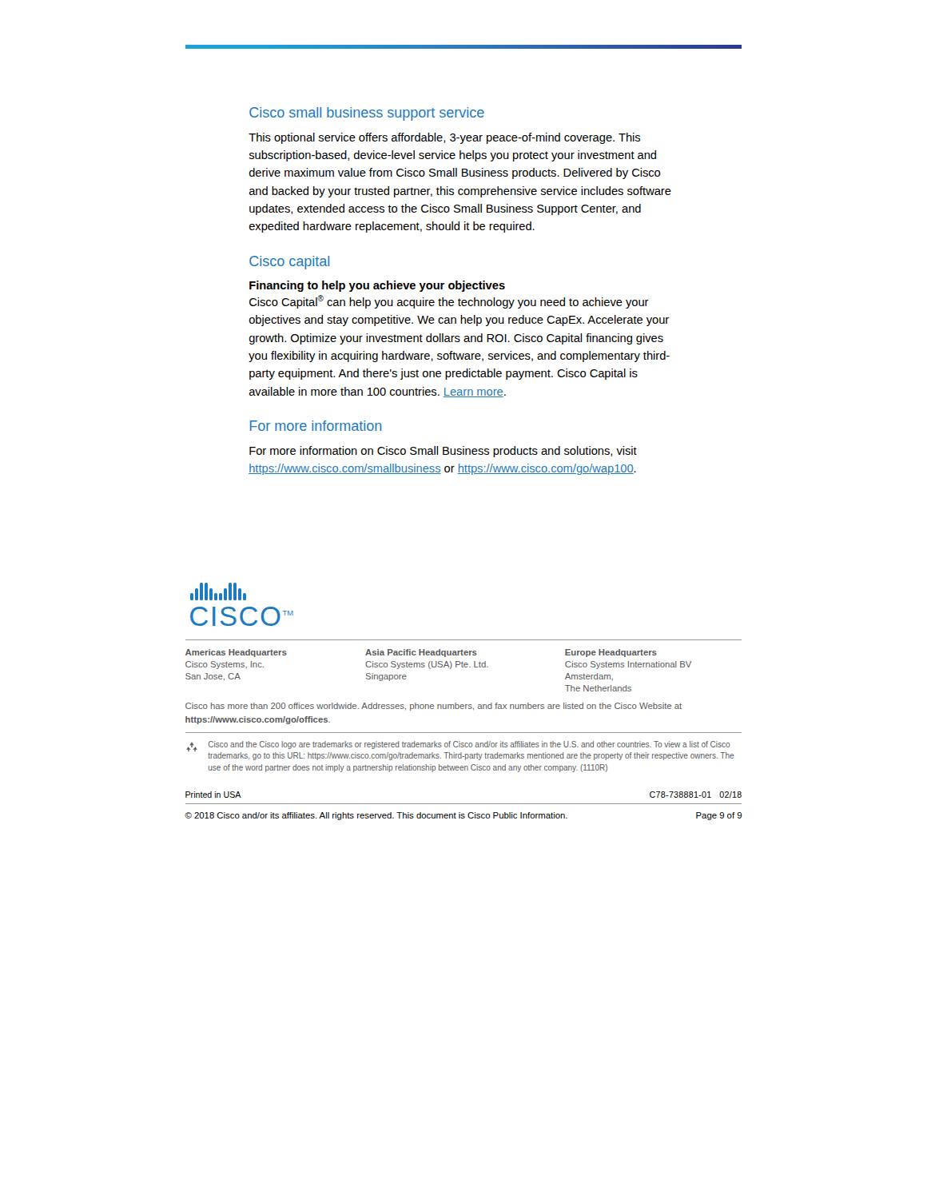Cisco small business support service
This optional service offers affordable, 3-year peace-of-mind coverage. This subscription-based, device-level service helps you protect your investment and derive maximum value from Cisco Small Business products. Delivered by Cisco and backed by your trusted partner, this comprehensive service includes software updates, extended access to the Cisco Small Business Support Center, and expedited hardware replacement, should it be required.
Cisco capital
Financing to help you achieve your objectives
Cisco Capital® can help you acquire the technology you need to achieve your objectives and stay competitive. We can help you reduce CapEx. Accelerate your growth. Optimize your investment dollars and ROI. Cisco Capital financing gives you flexibility in acquiring hardware, software, services, and complementary third-party equipment. And there's just one predictable payment. Cisco Capital is available in more than 100 countries. Learn more.
For more information
For more information on Cisco Small Business products and solutions, visit https://www.cisco.com/smallbusiness or https://www.cisco.com/go/wap100.
CISCOTM
Americas Headquarters
Cisco Systems, Inc.
San Jose, CA
Asia Pacific Headquarters
Cisco Systems (USA) Pte. Ltd.
Singapore
Europe Headquarters
Cisco Systems International BV Amsterdam,
The Netherlands
Cisco has more than 200 offices worldwide. Addresses, phone numbers, and fax numbers are listed on the Cisco Website at https://www.cisco.com/go/offices.
Cisco and the Cisco logo are trademarks or registered trademarks of Cisco and/or its affiliates in the U.S. and other countries. To view a list of Cisco trademarks, go to this URL: https://www.cisco.com/go/trademarks. Third-party trademarks mentioned are the property of their respective owners. The use of the word partner does not imply a partnership relationship between Cisco and any other company. (1110R)
Printed in USA
C78-738881-01 02/18
© 2018 Cisco and/or its affiliates. All rights reserved. This document is Cisco Public Information.
Page 9 of 9